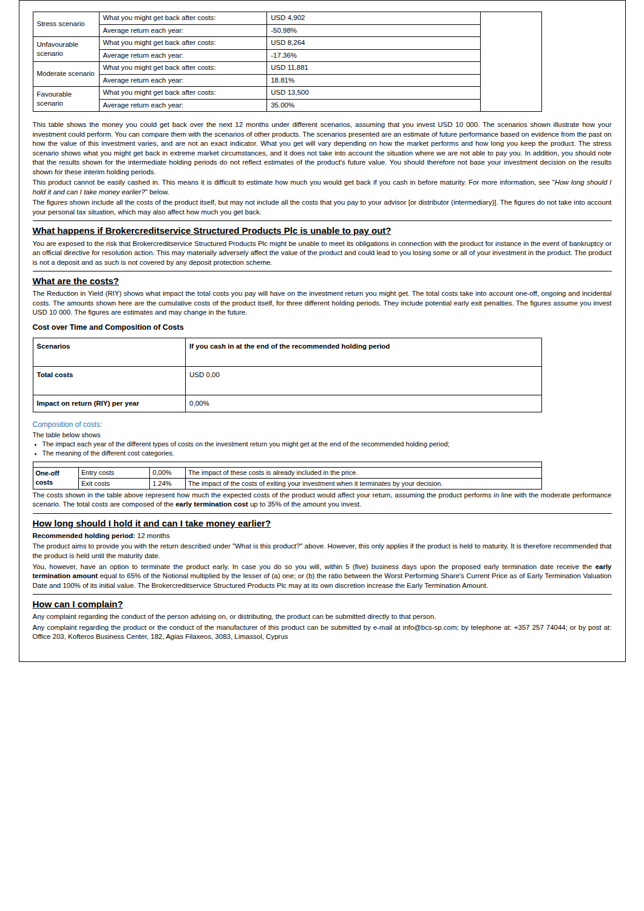| Stress scenario | What you might get back after costs: | USD 4,902 | |
| Average return each year: | -50.98% |
| Unfavourable scenario | What you might get back after costs: | USD 8,264 |
| Average return each year: | -17.36% |
| Moderate scenario | What you might get back after costs: | USD 11,881 |
| Average return each year: | 18.81% |
| Favourable scenario | What you might get back after costs: | USD 13,500 |
| Average return each year: | 35.00% |
This table shows the money you could get back over the next 12 months under different scenarios, assuming that you invest USD 10 000. The scenarios shown illustrate how your investment could perform. You can compare them with the scenarios of other products. The scenarios presented are an estimate of future performance based on evidence from the past on how the value of this investment varies, and are not an exact indicator. What you get will vary depending on how the market performs and how long you keep the product. The stress scenario shows what you might get back in extreme market circumstances, and it does not take into account the situation where we are not able to pay you. In addition, you should note that the results shown for the intermediate holding periods do not reflect estimates of the product's future value. You should therefore not base your investment decision on the results shown for these interim holding periods.
This product cannot be easily cashed in. This means it is difficult to estimate how much you would get back if you cash in before maturity. For more information, see "How long should I hold it and can I take money earlier?" below.
The figures shown include all the costs of the product itself, but may not include all the costs that you pay to your advisor [or distributor (intermediary)]. The figures do not take into account your personal tax situation, which may also affect how much you get back.
What happens if Brokercreditservice Structured Products Plc is unable to pay out?
You are exposed to the risk that Brokercreditservice Structured Products Plc might be unable to meet its obligations in connection with the product for instance in the event of bankruptcy or an official directive for resolution action. This may materially adversely affect the value of the product and could lead to you losing some or all of your investment in the product. The product is not a deposit and as such is not covered by any deposit protection scheme.
What are the costs?
The Reduction in Yield (RIY) shows what impact the total costs you pay will have on the investment return you might get. The total costs take into account one-off, ongoing and incidental costs. The amounts shown here are the cumulative costs of the product itself, for three different holding periods. They include potential early exit penalties. The figures assume you invest USD 10 000. The figures are estimates and may change in the future.
Cost over Time and Composition of Costs
| Scenarios | If you cash in at the end of the recommended holding period |
| Total costs | USD 0,00 |
| Impact on return (RIY) per year | 0,00% |
Composition of costs:
The table below shows
The impact each year of the different types of costs on the investment return you might get at the end of the recommended holding period;
The meaning of the different cost categories.
| One-off costs | Entry costs | 0,00% | The impact of these costs is already included in the price. |
| Exit costs | 1.24% | The impact of the costs of exiting your investment when it terminates by your decision. |
The costs shown in the table above represent how much the expected costs of the product would affect your return, assuming the product performs in line with the moderate performance scenario. The total costs are composed of the early termination cost up to 35% of the amount you invest.
How long should I hold it and can I take money earlier?
Recommended holding period: 12 months
The product aims to provide you with the return described under "What is this product?" above. However, this only applies if the product is held to maturity. It is therefore recommended that the product is held until the maturity date.
You, however, have an option to terminate the product early. In case you do so you will, within 5 (five) business days upon the proposed early termination date receive the early termination amount equal to 65% of the Notional multiplied by the lesser of (a) one; or (b) the ratio between the Worst Performing Share's Current Price as of Early Termination Valuation Date and 100% of its initial value. The Brokercreditservice Structured Products Plc may at its own discretion increase the Early Termination Amount.
How can I complain?
Any complaint regarding the conduct of the person advising on, or distributing, the product can be submitted directly to that person.
Any complaint regarding the product or the conduct of the manufacturer of this product can be submitted by e-mail at info@bcs-sp.com; by telephone at: +357 257 74044; or by post at: Office 203, Kofteros Business Center, 182, Agias Filaxeos, 3083, Limassol, Cyprus